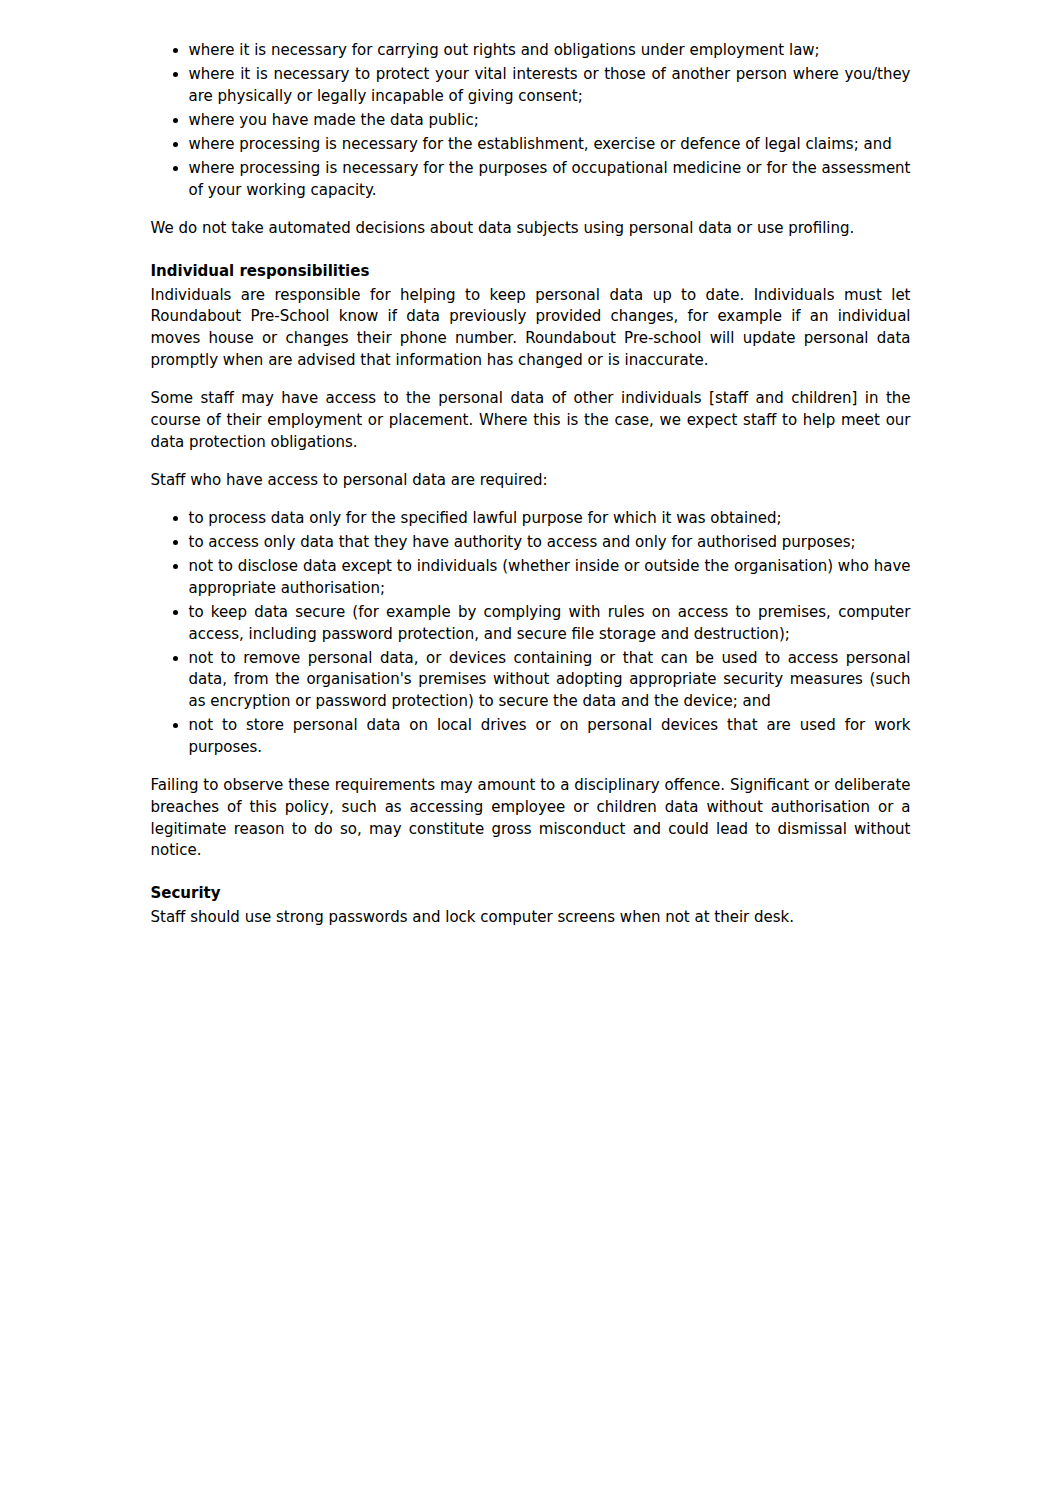where it is necessary for carrying out rights and obligations under employment law;
where it is necessary to protect your vital interests or those of another person where you/they are physically or legally incapable of giving consent;
where you have made the data public;
where processing is necessary for the establishment, exercise or defence of legal claims; and
where processing is necessary for the purposes of occupational medicine or for the assessment of your working capacity.
We do not take automated decisions about data subjects using personal data or use profiling.
Individual responsibilities
Individuals are responsible for helping to keep personal data up to date. Individuals must let Roundabout Pre-School know if data previously provided changes, for example if an individual moves house or changes their phone number. Roundabout Pre-school will update personal data promptly when are advised that information has changed or is inaccurate.
Some staff may have access to the personal data of other individuals [staff and children] in the course of their employment or placement. Where this is the case, we expect staff to help meet our data protection obligations.
Staff who have access to personal data are required:
to process data only for the specified lawful purpose for which it was obtained;
to access only data that they have authority to access and only for authorised purposes;
not to disclose data except to individuals (whether inside or outside the organisation) who have appropriate authorisation;
to keep data secure (for example by complying with rules on access to premises, computer access, including password protection, and secure file storage and destruction);
not to remove personal data, or devices containing or that can be used to access personal data, from the organisation's premises without adopting appropriate security measures (such as encryption or password protection) to secure the data and the device; and
not to store personal data on local drives or on personal devices that are used for work purposes.
Failing to observe these requirements may amount to a disciplinary offence. Significant or deliberate breaches of this policy, such as accessing employee or children data without authorisation or a legitimate reason to do so, may constitute gross misconduct and could lead to dismissal without notice.
Security
Staff should use strong passwords and lock computer screens when not at their desk.